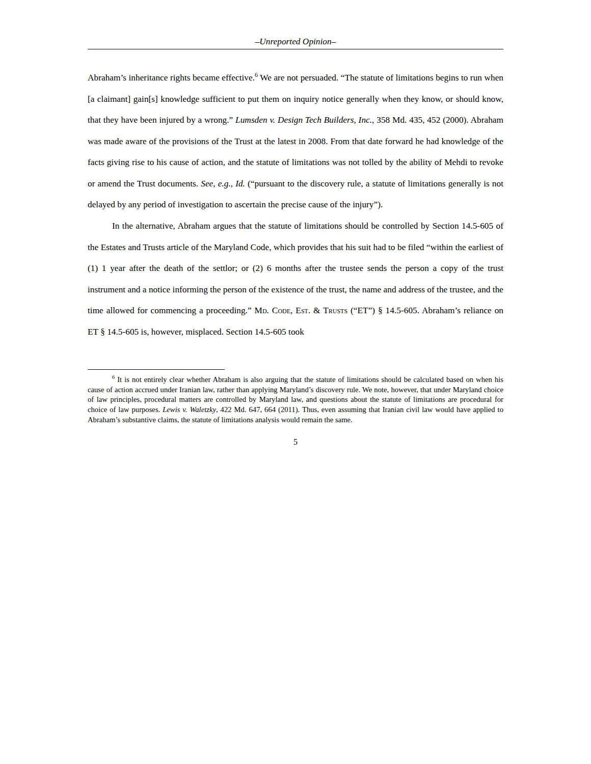–Unreported Opinion–
Abraham’s inheritance rights became effective.6 We are not persuaded. “The statute of limitations begins to run when [a claimant] gain[s] knowledge sufficient to put them on inquiry notice generally when they know, or should know, that they have been injured by a wrong.” Lumsden v. Design Tech Builders, Inc., 358 Md. 435, 452 (2000). Abraham was made aware of the provisions of the Trust at the latest in 2008. From that date forward he had knowledge of the facts giving rise to his cause of action, and the statute of limitations was not tolled by the ability of Mehdi to revoke or amend the Trust documents. See, e.g., Id. (“pursuant to the discovery rule, a statute of limitations generally is not delayed by any period of investigation to ascertain the precise cause of the injury”).
In the alternative, Abraham argues that the statute of limitations should be controlled by Section 14.5-605 of the Estates and Trusts article of the Maryland Code, which provides that his suit had to be filed “within the earliest of (1) 1 year after the death of the settlor; or (2) 6 months after the trustee sends the person a copy of the trust instrument and a notice informing the person of the existence of the trust, the name and address of the trustee, and the time allowed for commencing a proceeding.” Md. Code, Est. & Trusts (“ET”) § 14.5-605. Abraham’s reliance on ET § 14.5-605 is, however, misplaced. Section 14.5-605 took
6 It is not entirely clear whether Abraham is also arguing that the statute of limitations should be calculated based on when his cause of action accrued under Iranian law, rather than applying Maryland’s discovery rule. We note, however, that under Maryland choice of law principles, procedural matters are controlled by Maryland law, and questions about the statute of limitations are procedural for choice of law purposes. Lewis v. Waletzky, 422 Md. 647, 664 (2011). Thus, even assuming that Iranian civil law would have applied to Abraham’s substantive claims, the statute of limitations analysis would remain the same.
5